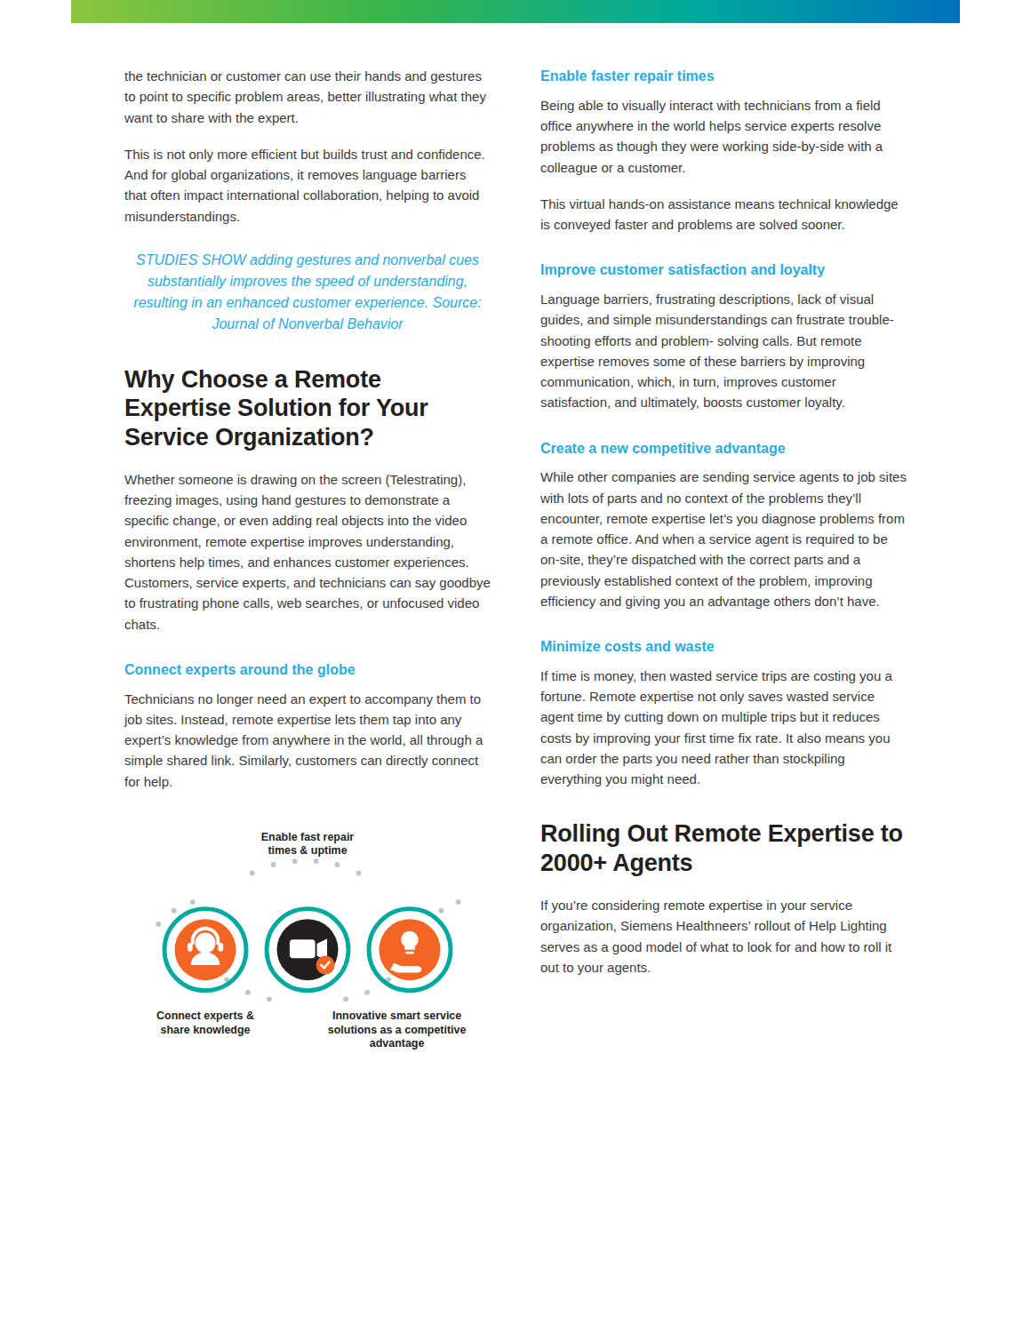the technician or customer can use their hands and gestures to point to specific problem areas, better illustrating what they want to share with the expert.
This is not only more efficient but builds trust and confidence. And for global organizations, it removes language barriers that often impact international collaboration, helping to avoid misunderstandings.
STUDIES SHOW adding gestures and nonverbal cues substantially improves the speed of understanding, resulting in an enhanced customer experience. Source: Journal of Nonverbal Behavior
Why Choose a Remote Expertise Solution for Your Service Organization?
Whether someone is drawing on the screen (Telestrating), freezing images, using hand gestures to demonstrate a specific change, or even adding real objects into the video environment, remote expertise improves understanding, shortens help times, and enhances customer experiences. Customers, service experts, and technicians can say goodbye to frustrating phone calls, web searches, or unfocused video chats.
Connect experts around the globe
Technicians no longer need an expert to accompany them to job sites. Instead, remote expertise lets them tap into any expert’s knowledge from anywhere in the world, all through a simple shared link. Similarly, customers can directly connect for help.
Enable fast repair times & uptime Connect experts & share knowledge Innovative smart service solutions as a competitive advantage
Enable faster repair times
Being able to visually interact with technicians from a field office anywhere in the world helps service experts resolve problems as though they were working side-by-side with a colleague or a customer.
This virtual hands-on assistance means technical knowledge is conveyed faster and problems are solved sooner.
Improve customer satisfaction and loyalty
Language barriers, frustrating descriptions, lack of visual guides, and simple misunderstandings can frustrate trouble-shooting efforts and problem- solving calls. But remote expertise removes some of these barriers by improving communication, which, in turn, improves customer satisfaction, and ultimately, boosts customer loyalty.
Create a new competitive advantage
While other companies are sending service agents to job sites with lots of parts and no context of the problems they’ll encounter, remote expertise let’s you diagnose problems from a remote office. And when a service agent is required to be on-site, they’re dispatched with the correct parts and a previously established context of the problem, improving efficiency and giving you an advantage others don’t have.
Minimize costs and waste
If time is money, then wasted service trips are costing you a fortune. Remote expertise not only saves wasted service agent time by cutting down on multiple trips but it reduces costs by improving your first time fix rate. It also means you can order the parts you need rather than stockpiling everything you might need.
Rolling Out Remote Expertise to 2000+ Agents
If you’re considering remote expertise in your service organization, Siemens Healthneers’ rollout of Help Lighting serves as a good model of what to look for and how to roll it out to your agents.